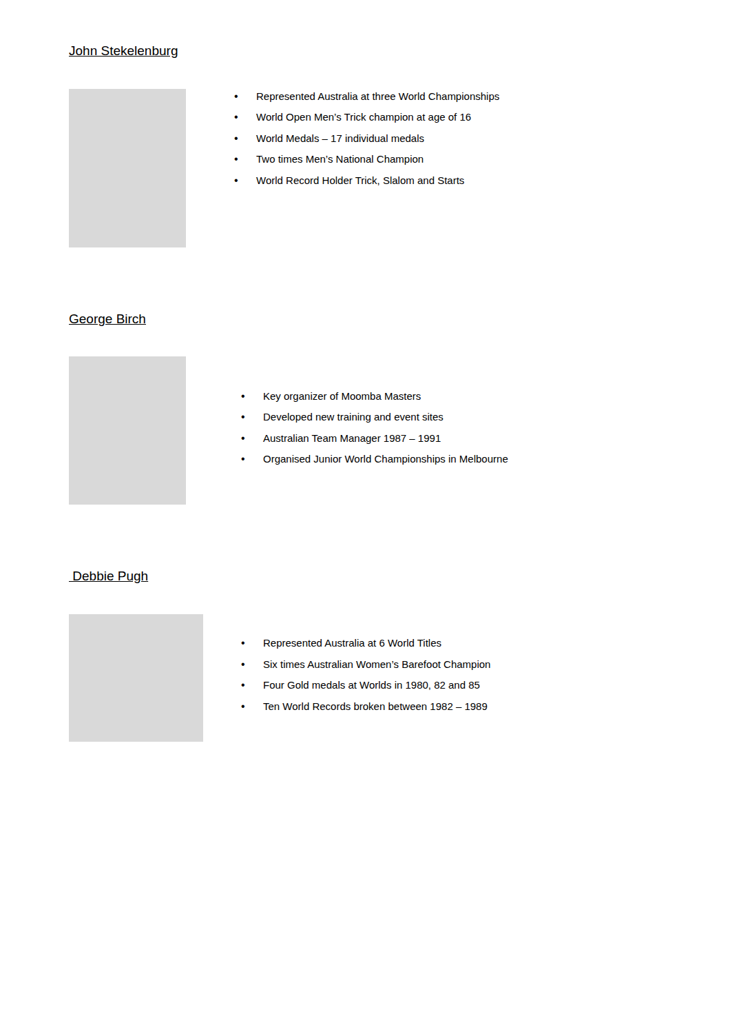John Stekelenburg
Represented Australia at three World Championships
World Open Men’s Trick champion at age of 16
World Medals – 17 individual medals
Two times Men’s National Champion
World Record Holder Trick, Slalom and Starts
George Birch
Key organizer of Moomba Masters
Developed new training and event sites
Australian Team Manager 1987 – 1991
Organised Junior World Championships in Melbourne
Debbie Pugh
Represented Australia at 6 World Titles
Six times Australian Women’s Barefoot Champion
Four Gold medals at Worlds in 1980, 82 and 85
Ten World Records broken between 1982 – 1989